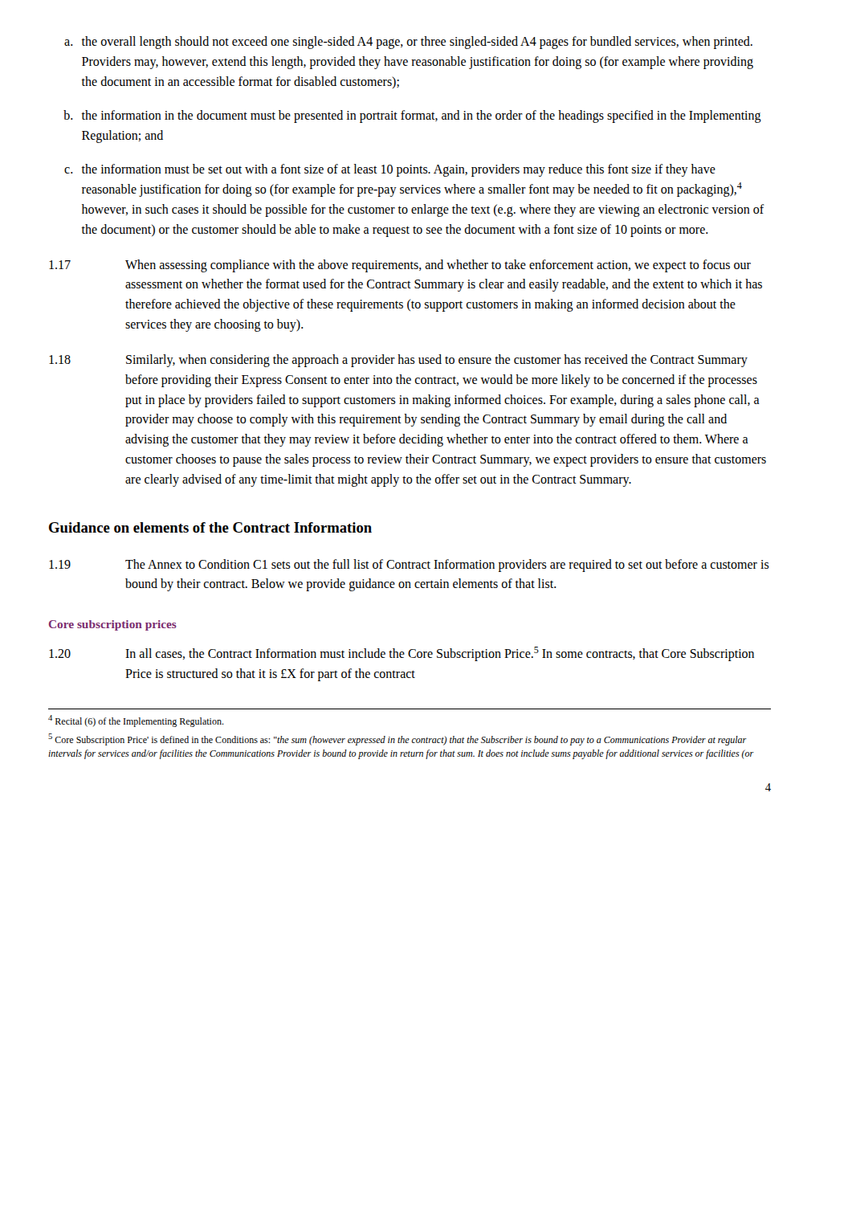the overall length should not exceed one single-sided A4 page, or three singled-sided A4 pages for bundled services, when printed. Providers may, however, extend this length, provided they have reasonable justification for doing so (for example where providing the document in an accessible format for disabled customers);
the information in the document must be presented in portrait format, and in the order of the headings specified in the Implementing Regulation; and
the information must be set out with a font size of at least 10 points. Again, providers may reduce this font size if they have reasonable justification for doing so (for example for pre-pay services where a smaller font may be needed to fit on packaging),4 however, in such cases it should be possible for the customer to enlarge the text (e.g. where they are viewing an electronic version of the document) or the customer should be able to make a request to see the document with a font size of 10 points or more.
1.17
When assessing compliance with the above requirements, and whether to take enforcement action, we expect to focus our assessment on whether the format used for the Contract Summary is clear and easily readable, and the extent to which it has therefore achieved the objective of these requirements (to support customers in making an informed decision about the services they are choosing to buy).
1.18
Similarly, when considering the approach a provider has used to ensure the customer has received the Contract Summary before providing their Express Consent to enter into the contract, we would be more likely to be concerned if the processes put in place by providers failed to support customers in making informed choices. For example, during a sales phone call, a provider may choose to comply with this requirement by sending the Contract Summary by email during the call and advising the customer that they may review it before deciding whether to enter into the contract offered to them. Where a customer chooses to pause the sales process to review their Contract Summary, we expect providers to ensure that customers are clearly advised of any time-limit that might apply to the offer set out in the Contract Summary.
Guidance on elements of the Contract Information
1.19
The Annex to Condition C1 sets out the full list of Contract Information providers are required to set out before a customer is bound by their contract. Below we provide guidance on certain elements of that list.
Core subscription prices
1.20
In all cases, the Contract Information must include the Core Subscription Price.5 In some contracts, that Core Subscription Price is structured so that it is £X for part of the contract
4 Recital (6) of the Implementing Regulation.
5 Core Subscription Price' is defined in the Conditions as: "the sum (however expressed in the contract) that the Subscriber is bound to pay to a Communications Provider at regular intervals for services and/or facilities the Communications Provider is bound to provide in return for that sum. It does not include sums payable for additional services or facilities (or
4